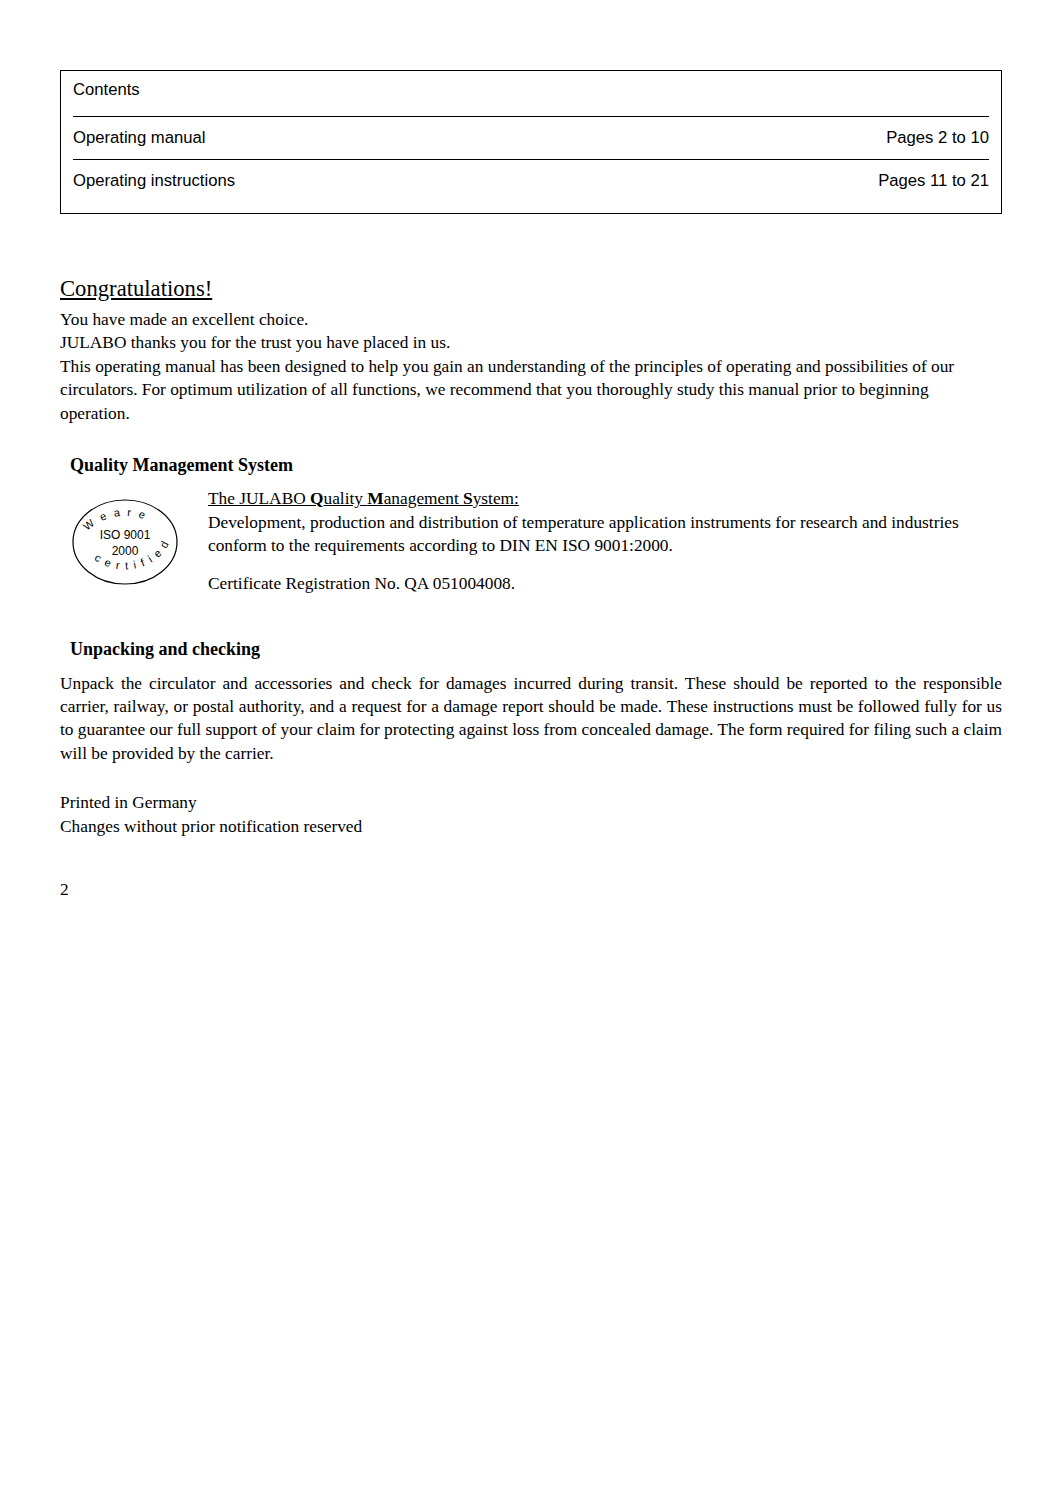Contents
Operating manual Pages 2 to 10
Operating instructions Pages 11 to 21
Congratulations!
You have made an excellent choice.
JULABO thanks you for the trust you have placed in us.
This operating manual has been designed to help you gain an understanding of the principles of operating and possibilities of our circulators. For optimum utilization of all functions, we recommend that you thoroughly study this manual prior to beginning operation.
Quality Management System
W e a r e c e r t i f i e d ISO 9001 2000
The JULABO Quality Management System:
Development, production and distribution of temperature application instruments for research and industries conform to the requirements according to DIN EN ISO 9001:2000.
Certificate Registration No. QA 051004008.
Unpacking and checking
Unpack the circulator and accessories and check for damages incurred during transit. These should be reported to the responsible carrier, railway, or postal authority, and a request for a damage report should be made. These instructions must be followed fully for us to guarantee our full support of your claim for protecting against loss from concealed damage. The form required for filing such a claim will be provided by the carrier.
Printed in Germany
Changes without prior notification reserved
2